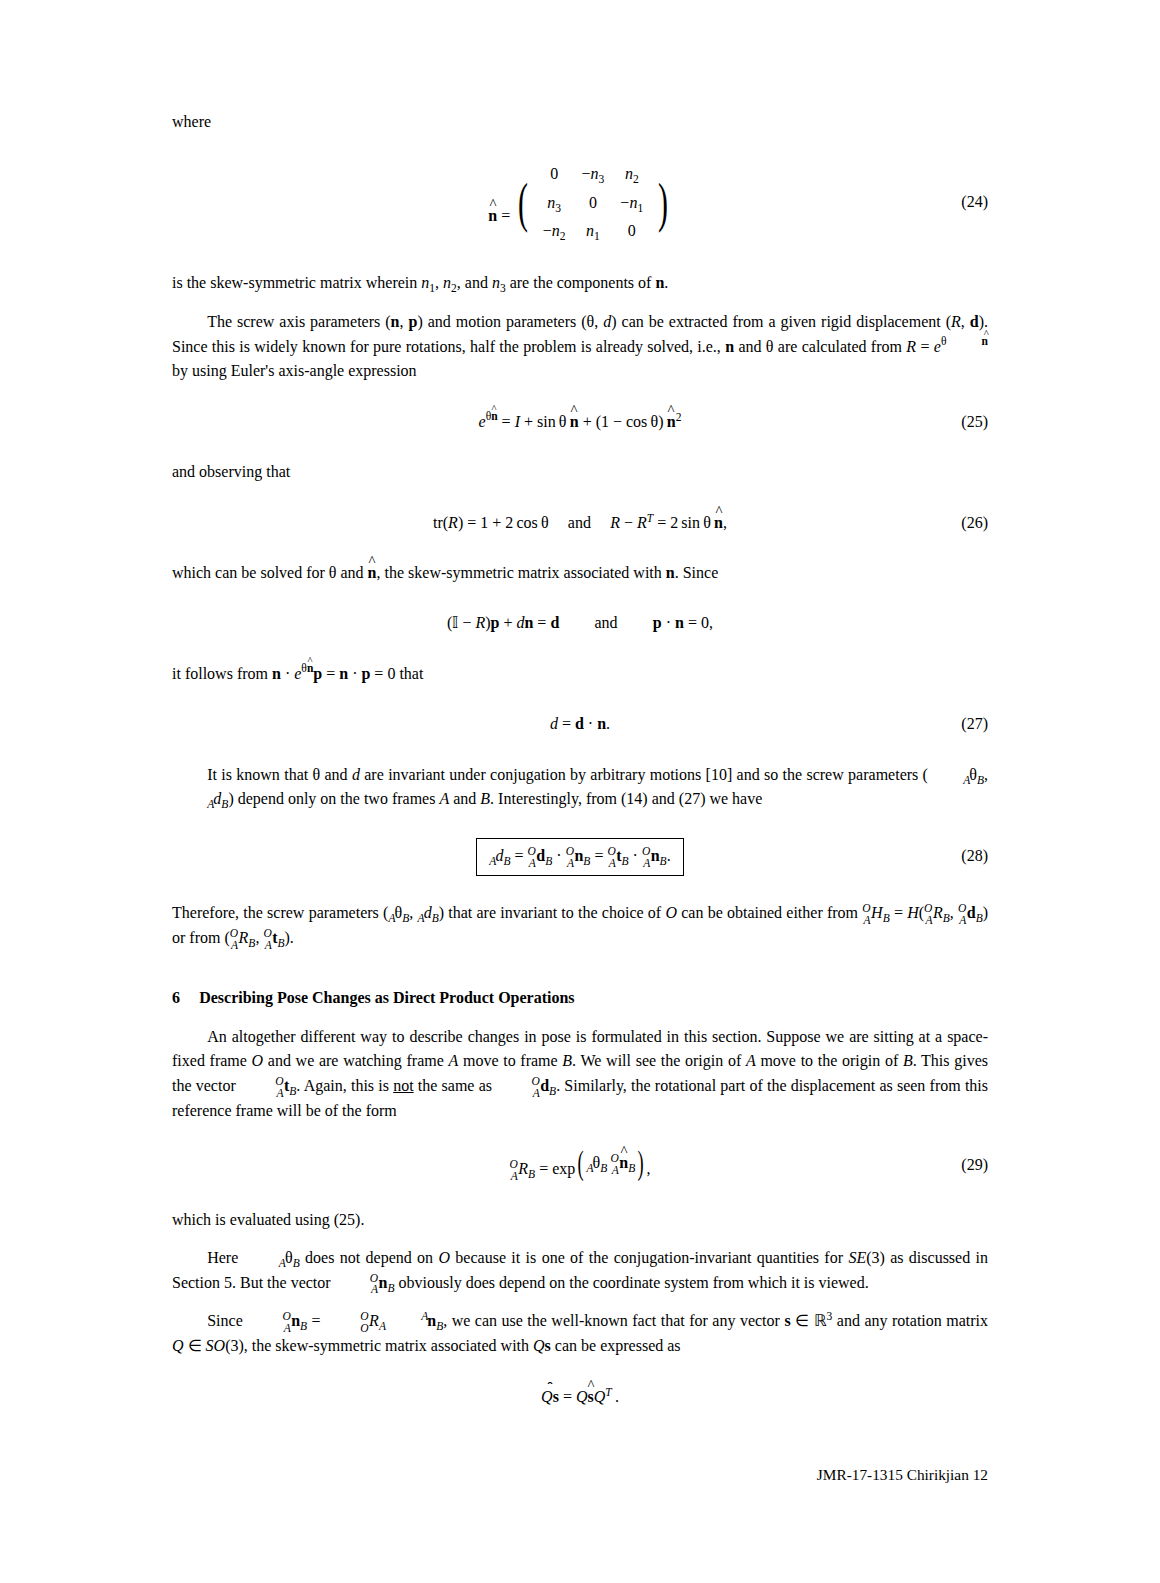where
n = (
| 0 | − n 3 | n 2 |
| n 3 | 0 | − n 1 |
| − n 2 | n 1 | 0 |
)
(24)
is the skew-symmetric matrix wherein n1, n2, and n3 are the components of n.
The screw axis parameters (n, p) and motion parameters (θ, d) can be extracted from a given rigid displacement (R, d). Since this is widely known for pure rotations, half the problem is already solved, i.e., n and θ are calculated from R = eθn by using Euler's axis-angle expression
eθn = I + sin θ n + (1 − cos θ) n2
(25)
and observing that
tr(R) = 1 + 2 cos θ and R − RT = 2 sin θ n,
(26)
which can be solved for θ and n, the skew-symmetric matrix associated with n. Since
(𝕀 − R)p + dn = d and p · n = 0,
it follows from n · eθnp = n · p = 0 that
d = d · n.
(27)
It is known that θ and d are invariant under conjugation by arbitrary motions [10] and so the screw parameters (AθB, AdB) depend only on the two frames A and B. Interestingly, from (14) and (27) we have
AdB = OA dB · OA nB = OA tB · OA nB.
(28)
Therefore, the screw parameters (AθB, AdB) that are invariant to the choice of O can be obtained either from OA HB = H(OA RB, OA dB) or from (OA RB, OA tB).
6 Describing Pose Changes as Direct Product Operations
An altogether different way to describe changes in pose is formulated in this section. Suppose we are sitting at a space-fixed frame O and we are watching frame A move to frame B. We will see the origin of A move to the origin of B. This gives the vector OA tB. Again, this is not the same as OA dB. Similarly, the rotational part of the displacement as seen from this reference frame will be of the form
OA RB = exp(AθB OA nB),
(29)
which is evaluated using (25).
Here AθB does not depend on O because it is one of the conjugation-invariant quantities for SE(3) as discussed in Section 5. But the vector OA nB obviously does depend on the coordinate system from which it is viewed.
Since OA nB = OO RAAnB, we can use the well-known fact that for any vector s ∈ ℝ3 and any rotation matrix Q ∈ SO(3), the skew-symmetric matrix associated with Qs can be expressed as
̂̂Qs = QsQT .
JMR-17-1315 Chirikjian 12